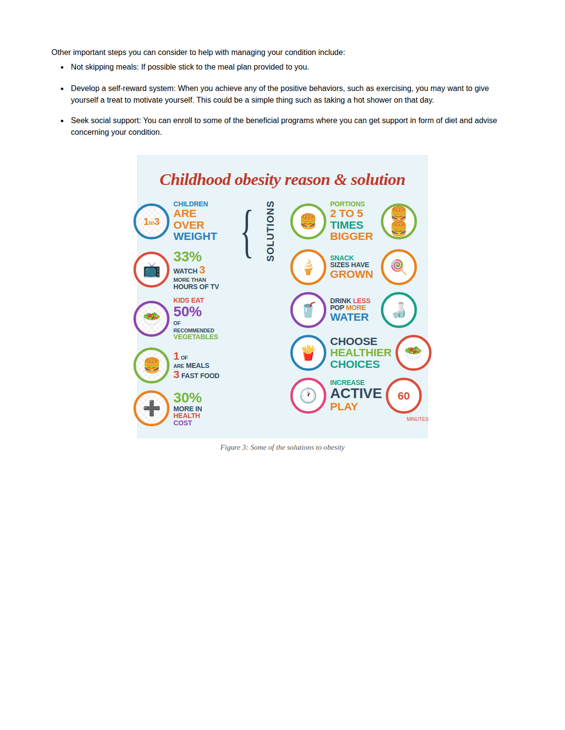Other important steps you can consider to help with managing your condition include:
Not skipping meals: If possible stick to the meal plan provided to you.
Develop a self-reward system: When you achieve any of the positive behaviors, such as exercising, you may want to give yourself a treat to motivate yourself. This could be a simple thing such as taking a hot shower on that day.
Seek social support: You can enroll to some of the beneficial programs where you can get support in form of diet and advise concerning your condition.
Childhood obesity reason & solution
1in3
Children
Are Over
Weight
📺
33%
Watch 3
more than
Hours of TV
🥗
Kids Eat
50%
of recommended
Vegetables
🍔
1 of
are Meals
3 Fast Food
➕
30%
More in
Health
Cost
{
Solutions
🍔
Portions
2 to 5
Times
Bigger
🍔🍔
🍦
Snack
Sizes Have
Grown
🍭
🥤
Drink Less
Pop More
Water
🍶
🍟
Choose
Healthier
Choices
🥗
🕐
Increase
Active
Play
60
MINUTES
Figure 3: Some of the solutions to obesity